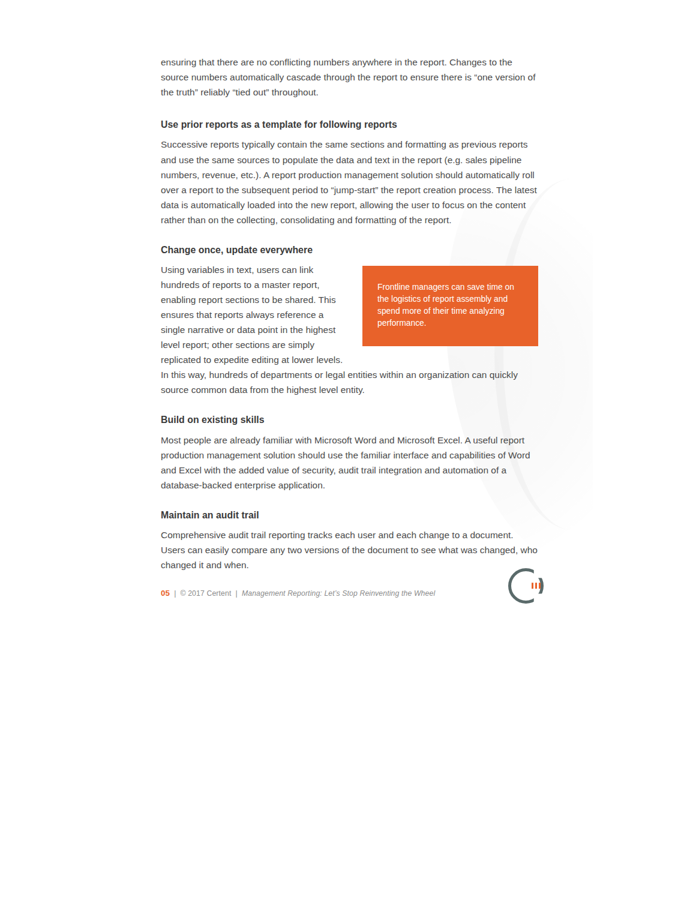ensuring that there are no conflicting numbers anywhere in the report. Changes to the source numbers automatically cascade through the report to ensure there is “one version of the truth” reliably “tied out” throughout.
Use prior reports as a template for following reports
Successive reports typically contain the same sections and formatting as previous reports and use the same sources to populate the data and text in the report (e.g. sales pipeline numbers, revenue, etc.). A report production management solution should automatically roll over a report to the subsequent period to “jump-start” the report creation process. The latest data is automatically loaded into the new report, allowing the user to focus on the content rather than on the collecting, consolidating and formatting of the report.
Change once, update everywhere
Frontline managers can save time on the logistics of report assembly and spend more of their time analyzing performance.
Using variables in text, users can link hundreds of reports to a master report, enabling report sections to be shared. This ensures that reports always reference a single narrative or data point in the highest level report; other sections are simply replicated to expedite editing at lower levels. In this way, hundreds of departments or legal entities within an organization can quickly source common data from the highest level entity.
Build on existing skills
Most people are already familiar with Microsoft Word and Microsoft Excel. A useful report production management solution should use the familiar interface and capabilities of Word and Excel with the added value of security, audit trail integration and automation of a database-backed enterprise application.
Maintain an audit trail
Comprehensive audit trail reporting tracks each user and each change to a document. Users can easily compare any two versions of the document to see what was changed, who changed it and when.
05 | © 2017 Certent | Management Reporting: Let’s Stop Reinventing the Wheel